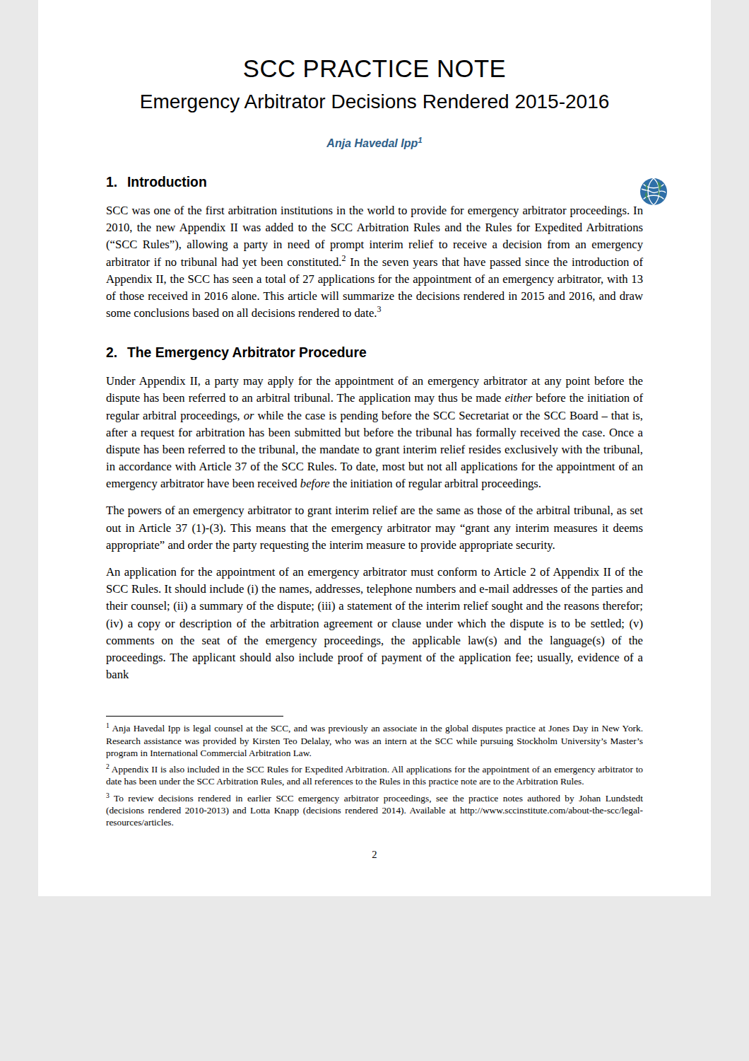SCC PRACTICE NOTE
Emergency Arbitrator Decisions Rendered 2015-2016
Anja Havedal Ipp1
1. Introduction
SCC was one of the first arbitration institutions in the world to provide for emergency arbitrator proceedings. In 2010, the new Appendix II was added to the SCC Arbitration Rules and the Rules for Expedited Arbitrations (“SCC Rules”), allowing a party in need of prompt interim relief to receive a decision from an emergency arbitrator if no tribunal had yet been constituted.2 In the seven years that have passed since the introduction of Appendix II, the SCC has seen a total of 27 applications for the appointment of an emergency arbitrator, with 13 of those received in 2016 alone. This article will summarize the decisions rendered in 2015 and 2016, and draw some conclusions based on all decisions rendered to date.3
2. The Emergency Arbitrator Procedure
Under Appendix II, a party may apply for the appointment of an emergency arbitrator at any point before the dispute has been referred to an arbitral tribunal. The application may thus be made either before the initiation of regular arbitral proceedings, or while the case is pending before the SCC Secretariat or the SCC Board – that is, after a request for arbitration has been submitted but before the tribunal has formally received the case. Once a dispute has been referred to the tribunal, the mandate to grant interim relief resides exclusively with the tribunal, in accordance with Article 37 of the SCC Rules. To date, most but not all applications for the appointment of an emergency arbitrator have been received before the initiation of regular arbitral proceedings.
The powers of an emergency arbitrator to grant interim relief are the same as those of the arbitral tribunal, as set out in Article 37 (1)-(3). This means that the emergency arbitrator may “grant any interim measures it deems appropriate” and order the party requesting the interim measure to provide appropriate security.
An application for the appointment of an emergency arbitrator must conform to Article 2 of Appendix II of the SCC Rules. It should include (i) the names, addresses, telephone numbers and e-mail addresses of the parties and their counsel; (ii) a summary of the dispute; (iii) a statement of the interim relief sought and the reasons therefor; (iv) a copy or description of the arbitration agreement or clause under which the dispute is to be settled; (v) comments on the seat of the emergency proceedings, the applicable law(s) and the language(s) of the proceedings. The applicant should also include proof of payment of the application fee; usually, evidence of a bank
1 Anja Havedal Ipp is legal counsel at the SCC, and was previously an associate in the global disputes practice at Jones Day in New York. Research assistance was provided by Kirsten Teo Delalay, who was an intern at the SCC while pursuing Stockholm University’s Master’s program in International Commercial Arbitration Law.
2 Appendix II is also included in the SCC Rules for Expedited Arbitration. All applications for the appointment of an emergency arbitrator to date has been under the SCC Arbitration Rules, and all references to the Rules in this practice note are to the Arbitration Rules.
3 To review decisions rendered in earlier SCC emergency arbitrator proceedings, see the practice notes authored by Johan Lundstedt (decisions rendered 2010-2013) and Lotta Knapp (decisions rendered 2014). Available at http://www.sccinstitute.com/about-the-scc/legal-resources/articles.
2